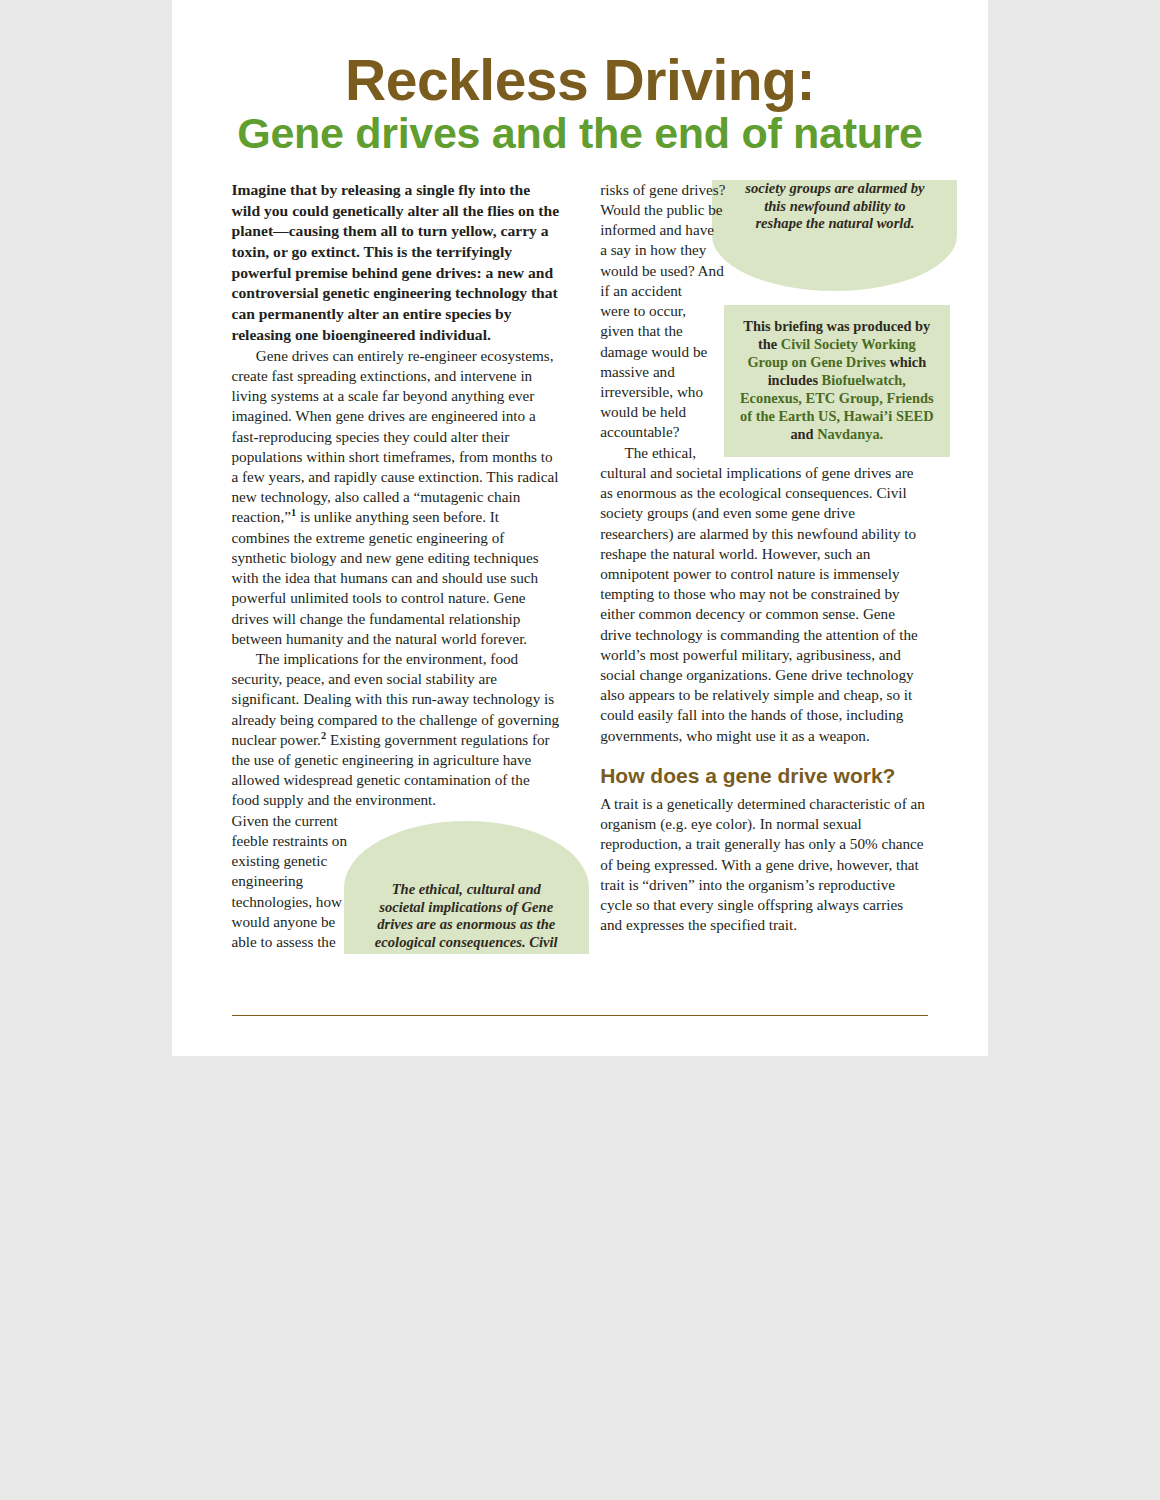Reckless Driving: Gene drives and the end of nature
Imagine that by releasing a single fly into the wild you could genetically alter all the flies on the planet—causing them all to turn yellow, carry a toxin, or go extinct. This is the terrifyingly powerful premise behind gene drives: a new and controversial genetic engineering technology that can permanently alter an entire species by releasing one bioengineered individual.
Gene drives can entirely re-engineer ecosystems, create fast spreading extinctions, and intervene in living systems at a scale far beyond anything ever imagined. When gene drives are engineered into a fast-reproducing species they could alter their populations within short timeframes, from months to a few years, and rapidly cause extinction. This radical new technology, also called a “mutagenic chain reaction,”1 is unlike anything seen before. It combines the extreme genetic engineering of synthetic biology and new gene editing techniques with the idea that humans can and should use such powerful unlimited tools to control nature. Gene drives will change the fundamental relationship between humanity and the natural world forever.
The implications for the environment, food security, peace, and even social stability are significant. Dealing with this run-away technology is already being compared to the challenge of governing nuclear power.2 Existing government regulations for the use of genetic engineering in agriculture have allowed widespread genetic contamination of the food supply and the environment.
The ethical, cultural and societal implications of Gene drives are as enormous as the ecological consequences. Civil society groups are alarmed by this newfound ability to reshape the natural world.
This briefing was produced by the Civil Society Working Group on Gene Drives which includes Biofuelwatch, Econexus, ETC Group, Friends of the Earth US, Hawai’i SEED and Navdanya.
Given the current feeble restraints on existing genetic engineering technologies, how would anyone be able to assess the risks of gene drives? Would the public be informed and have a say in how they would be used? And if an accident were to occur, given that the damage would be massive and irreversible, who would be held accountable?
The ethical, cultural and societal implications of gene drives are as enormous as the ecological consequences. Civil society groups (and even some gene drive researchers) are alarmed by this newfound ability to reshape the natural world. However, such an omnipotent power to control nature is immensely tempting to those who may not be constrained by either common decency or common sense. Gene drive technology is commanding the attention of the world’s most powerful military, agribusiness, and social change organizations. Gene drive technology also appears to be relatively simple and cheap, so it could easily fall into the hands of those, including governments, who might use it as a weapon.
How does a gene drive work?
A trait is a genetically determined characteristic of an organism (e.g. eye color). In normal sexual reproduction, a trait generally has only a 50% chance of being expressed. With a gene drive, however, that trait is “driven” into the organism’s reproductive cycle so that every single offspring always carries and expresses the specified trait.